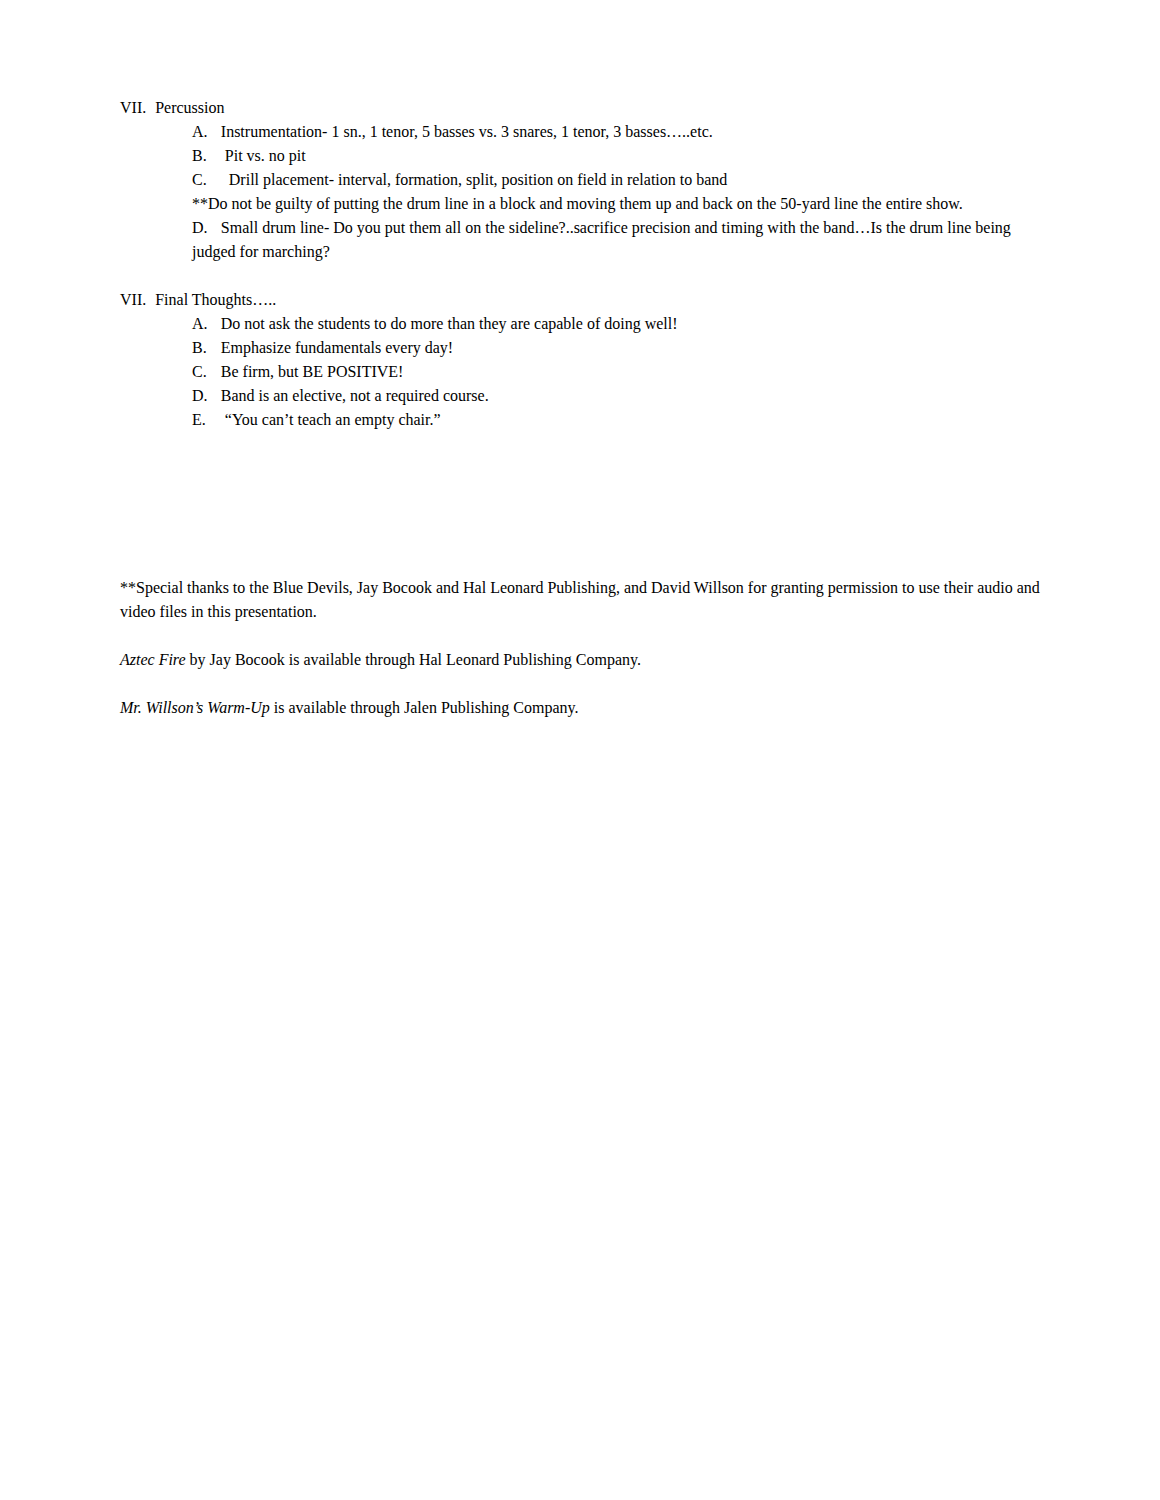VII. Percussion
A. Instrumentation- 1 sn., 1 tenor, 5 basses vs. 3 snares, 1 tenor, 3 basses…..etc.
B. Pit vs. no pit
C. Drill placement- interval, formation, split, position on field in relation to band **Do not be guilty of putting the drum line in a block and moving them up and back on the 50-yard line the entire show.
D. Small drum line- Do you put them all on the sideline?..sacrifice precision and timing with the band…Is the drum line being judged for marching?
VII. Final Thoughts…..
A. Do not ask the students to do more than they are capable of doing well!
B. Emphasize fundamentals every day!
C. Be firm, but BE POSITIVE!
D. Band is an elective, not a required course.
E. “You can’t teach an empty chair.”
**Special thanks to the Blue Devils, Jay Bocook and Hal Leonard Publishing, and David Willson for granting permission to use their audio and video files in this presentation.
Aztec Fire by Jay Bocook is available through Hal Leonard Publishing Company.
Mr. Willson’s Warm-Up is available through Jalen Publishing Company.